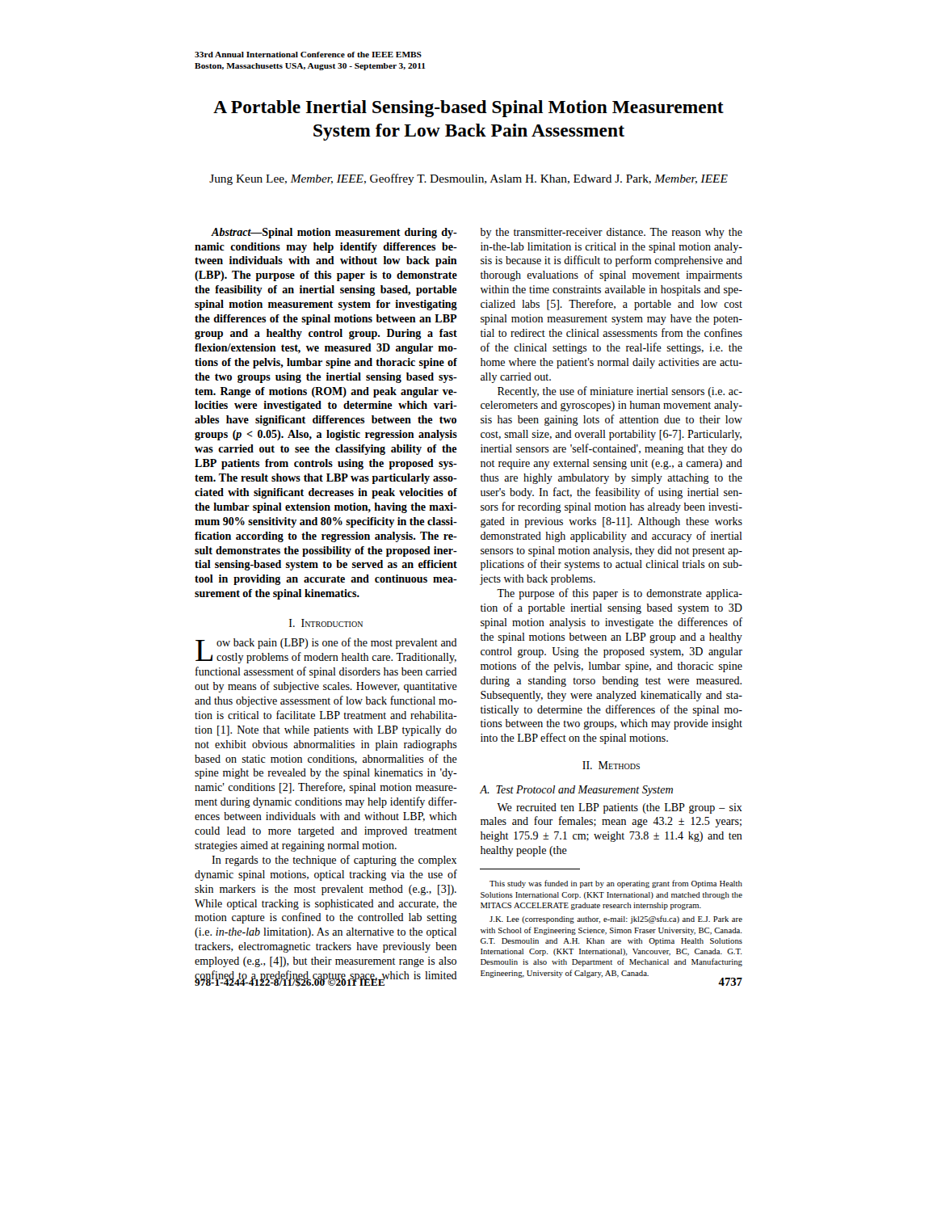33rd Annual International Conference of the IEEE EMBS
Boston, Massachusetts USA, August 30 - September 3, 2011
A Portable Inertial Sensing-based Spinal Motion Measurement
System for Low Back Pain Assessment
Jung Keun Lee, Member, IEEE, Geoffrey T. Desmoulin, Aslam H. Khan, Edward J. Park, Member, IEEE
Abstract—Spinal motion measurement during dynamic conditions may help identify differences between individuals with and without low back pain (LBP). The purpose of this paper is to demonstrate the feasibility of an inertial sensing based, portable spinal motion measurement system for investigating the differences of the spinal motions between an LBP group and a healthy control group. During a fast flexion/extension test, we measured 3D angular motions of the pelvis, lumbar spine and thoracic spine of the two groups using the inertial sensing based system. Range of motions (ROM) and peak angular velocities were investigated to determine which variables have significant differences between the two groups (p < 0.05). Also, a logistic regression analysis was carried out to see the classifying ability of the LBP patients from controls using the proposed system. The result shows that LBP was particularly associated with significant decreases in peak velocities of the lumbar spinal extension motion, having the maximum 90% sensitivity and 80% specificity in the classification according to the regression analysis. The result demonstrates the possibility of the proposed inertial sensing-based system to be served as an efficient tool in providing an accurate and continuous measurement of the spinal kinematics.
I. Introduction
Low back pain (LBP) is one of the most prevalent and costly problems of modern health care. Traditionally, functional assessment of spinal disorders has been carried out by means of subjective scales. However, quantitative and thus objective assessment of low back functional motion is critical to facilitate LBP treatment and rehabilitation [1]. Note that while patients with LBP typically do not exhibit obvious abnormalities in plain radiographs based on static motion conditions, abnormalities of the spine might be revealed by the spinal kinematics in 'dynamic' conditions [2]. Therefore, spinal motion measurement during dynamic conditions may help identify differences between individuals with and without LBP, which could lead to more targeted and improved treatment strategies aimed at regaining normal motion.
In regards to the technique of capturing the complex dynamic spinal motions, optical tracking via the use of skin markers is the most prevalent method (e.g., [3]). While optical tracking is sophisticated and accurate, the motion capture is confined to the controlled lab setting (i.e. in-the-lab limitation). As an alternative to the optical trackers, electromagnetic trackers have previously been employed (e.g., [4]), but their measurement range is also confined to a predefined capture space, which is limited by the transmitter-receiver distance. The reason why the in-the-lab limitation is critical in the spinal motion analysis is because it is difficult to perform comprehensive and thorough evaluations of spinal movement impairments within the time constraints available in hospitals and specialized labs [5]. Therefore, a portable and low cost spinal motion measurement system may have the potential to redirect the clinical assessments from the confines of the clinical settings to the real-life settings, i.e. the home where the patient's normal daily activities are actually carried out.
Recently, the use of miniature inertial sensors (i.e. accelerometers and gyroscopes) in human movement analysis has been gaining lots of attention due to their low cost, small size, and overall portability [6-7]. Particularly, inertial sensors are 'self-contained', meaning that they do not require any external sensing unit (e.g., a camera) and thus are highly ambulatory by simply attaching to the user's body. In fact, the feasibility of using inertial sensors for recording spinal motion has already been investigated in previous works [8-11]. Although these works demonstrated high applicability and accuracy of inertial sensors to spinal motion analysis, they did not present applications of their systems to actual clinical trials on subjects with back problems.
The purpose of this paper is to demonstrate application of a portable inertial sensing based system to 3D spinal motion analysis to investigate the differences of the spinal motions between an LBP group and a healthy control group. Using the proposed system, 3D angular motions of the pelvis, lumbar spine, and thoracic spine during a standing torso bending test were measured. Subsequently, they were analyzed kinematically and statistically to determine the differences of the spinal motions between the two groups, which may provide insight into the LBP effect on the spinal motions.
II. Methods
A. Test Protocol and Measurement System
We recruited ten LBP patients (the LBP group – six males and four females; mean age 43.2 ± 12.5 years; height 175.9 ± 7.1 cm; weight 73.8 ± 11.4 kg) and ten healthy people (the
This study was funded in part by an operating grant from Optima Health Solutions International Corp. (KKT International) and matched through the MITACS ACCELERATE graduate research internship program.
J.K. Lee (corresponding author, e-mail: jkl25@sfu.ca) and E.J. Park are with School of Engineering Science, Simon Fraser University, BC, Canada. G.T. Desmoulin and A.H. Khan are with Optima Health Solutions International Corp. (KKT International), Vancouver, BC, Canada. G.T. Desmoulin is also with Department of Mechanical and Manufacturing Engineering, University of Calgary, AB, Canada.
978-1-4244-4122-8/11/$26.00 ©2011 IEEE 4737